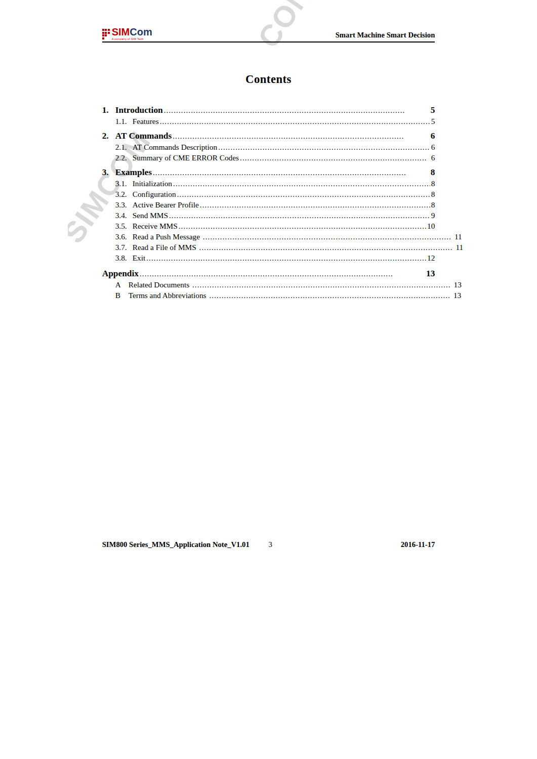SIMCOM
CONFIDENTIAL FILE
SIM Com
A company of SIM Tech
Smart Machine Smart Decision
Contents
1. Introduction .................................................................................................. 5
1.1. Features ............................................................................................................................. 5
2. AT Commands .............................................................................................. 6
2.1. AT Commands Description ......................................................................................... 6
2.2. Summary of CME ERROR Codes ............................................................................ 6
3. Examples ....................................................................................................... 8
3.1. Initialization ..................................................................................................................... 8
3.2. Configuration .................................................................................................................. 8
3.3. Active Bearer Profile ....................................................................................................... 8
3.4. Send MMS ....................................................................................................................... 9
3.5. Receive MMS ................................................................................................................. 10
3.6. Read a Push Message </span ..................................................................................................... 11
3.7. Read a File of MMS </span ....................................................................................................... 11
3.8. Exit ..................................................................................................................................... 12
Appendix ....................................................................................................... 13
A Related Documents </span ......................................................................................................... 13
B Terms and Abbreviations </span .................................................................................................. 13
SIM800 Series_MMS_Application Note_V1.01 3 2016-11-17